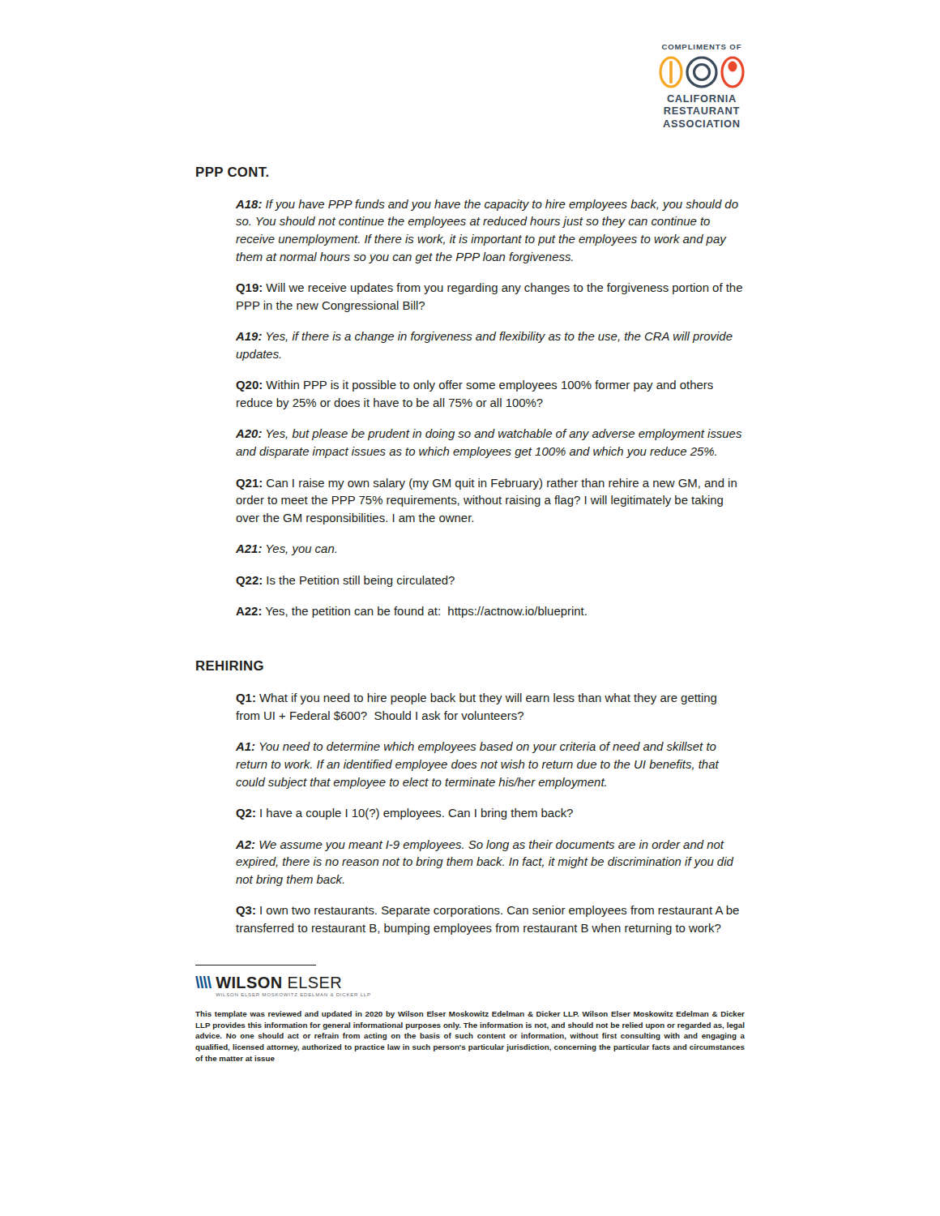COMPLIMENTS OF
CALIFORNIA
RESTAURANT
ASSOCIATION
PPP CONT.
A18: If you have PPP funds and you have the capacity to hire employees back, you should do so. You should not continue the employees at reduced hours just so they can continue to receive unemployment. If there is work, it is important to put the employees to work and pay them at normal hours so you can get the PPP loan forgiveness.
Q19: Will we receive updates from you regarding any changes to the forgiveness portion of the PPP in the new Congressional Bill?
A19: Yes, if there is a change in forgiveness and flexibility as to the use, the CRA will provide updates.
Q20: Within PPP is it possible to only offer some employees 100% former pay and others reduce by 25% or does it have to be all 75% or all 100%?
A20: Yes, but please be prudent in doing so and watchable of any adverse employment issues and disparate impact issues as to which employees get 100% and which you reduce 25%.
Q21: Can I raise my own salary (my GM quit in February) rather than rehire a new GM, and in order to meet the PPP 75% requirements, without raising a flag? I will legitimately be taking over the GM responsibilities. I am the owner.
A21: Yes, you can.
Q22: Is the Petition still being circulated?
A22: Yes, the petition can be found at: https://actnow.io/blueprint.
REHIRING
Q1: What if you need to hire people back but they will earn less than what they are getting from UI + Federal $600? Should I ask for volunteers?
A1: You need to determine which employees based on your criteria of need and skillset to return to work. If an identified employee does not wish to return due to the UI benefits, that could subject that employee to elect to terminate his/her employment.
Q2: I have a couple I 10(?) employees. Can I bring them back?
A2: We assume you meant I-9 employees. So long as their documents are in order and not expired, there is no reason not to bring them back. In fact, it might be discrimination if you did not bring them back.
Q3: I own two restaurants. Separate corporations. Can senior employees from restaurant A be transferred to restaurant B, bumping employees from restaurant B when returning to work?
\\\\
WILSON ELSER
WILSON ELSER MOSKOWITZ EDELMAN & DICKER LLP
This template was reviewed and updated in 2020 by Wilson Elser Moskowitz Edelman & Dicker LLP. Wilson Elser Moskowitz Edelman & Dicker LLP provides this information for general informational purposes only. The information is not, and should not be relied upon or regarded as, legal advice. No one should act or refrain from acting on the basis of such content or information, without first consulting with and engaging a qualified, licensed attorney, authorized to practice law in such person's particular jurisdiction, concerning the particular facts and circumstances of the matter at issue